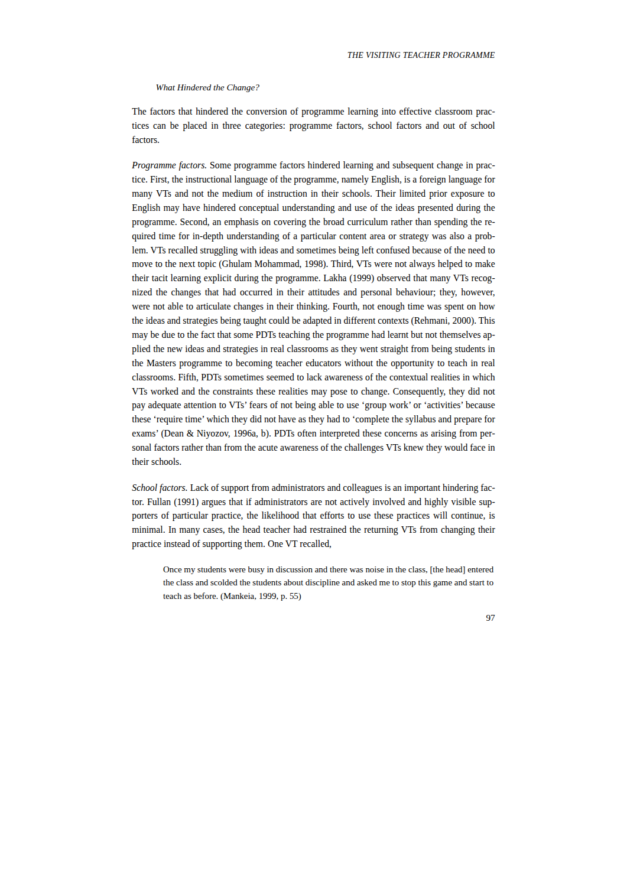THE VISITING TEACHER PROGRAMME
What Hindered the Change?
The factors that hindered the conversion of programme learning into effective classroom practices can be placed in three categories: programme factors, school factors and out of school factors.
Programme factors. Some programme factors hindered learning and subsequent change in practice. First, the instructional language of the programme, namely English, is a foreign language for many VTs and not the medium of instruction in their schools. Their limited prior exposure to English may have hindered conceptual understanding and use of the ideas presented during the programme. Second, an emphasis on covering the broad curriculum rather than spending the required time for in-depth understanding of a particular content area or strategy was also a problem. VTs recalled struggling with ideas and sometimes being left confused because of the need to move to the next topic (Ghulam Mohammad, 1998). Third, VTs were not always helped to make their tacit learning explicit during the programme. Lakha (1999) observed that many VTs recognized the changes that had occurred in their attitudes and personal behaviour; they, however, were not able to articulate changes in their thinking. Fourth, not enough time was spent on how the ideas and strategies being taught could be adapted in different contexts (Rehmani, 2000). This may be due to the fact that some PDTs teaching the programme had learnt but not themselves applied the new ideas and strategies in real classrooms as they went straight from being students in the Masters programme to becoming teacher educators without the opportunity to teach in real classrooms. Fifth, PDTs sometimes seemed to lack awareness of the contextual realities in which VTs worked and the constraints these realities may pose to change. Consequently, they did not pay adequate attention to VTs’ fears of not being able to use ‘group work’ or ‘activities’ because these ‘require time’ which they did not have as they had to ‘complete the syllabus and prepare for exams’ (Dean & Niyozov, 1996a, b). PDTs often interpreted these concerns as arising from personal factors rather than from the acute awareness of the challenges VTs knew they would face in their schools.
School factors. Lack of support from administrators and colleagues is an important hindering factor. Fullan (1991) argues that if administrators are not actively involved and highly visible supporters of particular practice, the likelihood that efforts to use these practices will continue, is minimal. In many cases, the head teacher had restrained the returning VTs from changing their practice instead of supporting them. One VT recalled,
Once my students were busy in discussion and there was noise in the class, [the head] entered the class and scolded the students about discipline and asked me to stop this game and start to teach as before. (Mankeia, 1999, p. 55)
97